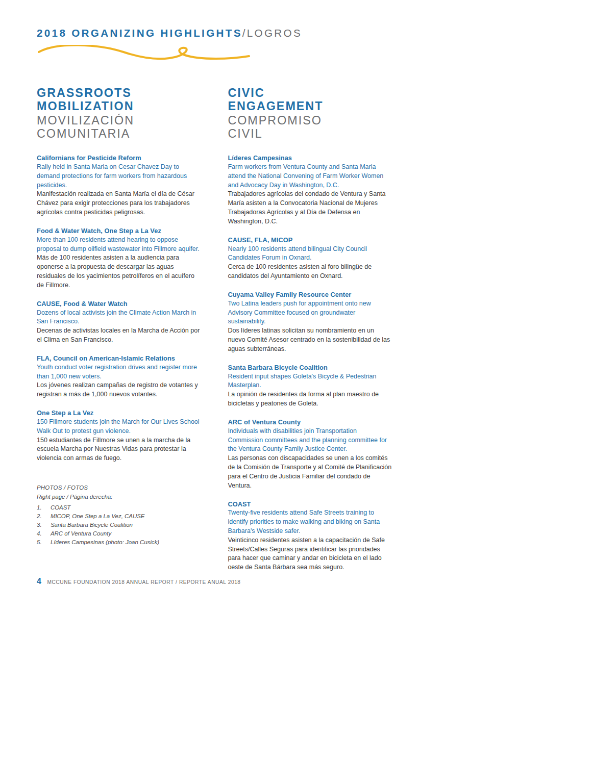2018 Organizing Highlights/Logros
Grassroots
Mobilization Movilización
Comunitaria
Californians for Pesticide Reform
Rally held in Santa Maria on Cesar Chavez Day to demand protections for farm workers from hazardous pesticides.
Manifestación realizada en Santa María el día de César Chávez para exigir protecciones para los trabajadores agrícolas contra pesticidas peligrosas.
Food & Water Watch, One Step a La Vez
More than 100 residents attend hearing to oppose proposal to dump oilfield wastewater into Fillmore aquifer.
Más de 100 residentes asisten a la audiencia para oponerse a la propuesta de descargar las aguas residuales de los yacimientos petrolíferos en el acuífero de Fillmore.
CAUSE, Food & Water Watch
Dozens of local activists join the Climate Action March in San Francisco.
Decenas de activistas locales en la Marcha de Acción por el Clima en San Francisco.
FLA, Council on American-Islamic Relations
Youth conduct voter registration drives and register more than 1,000 new voters.
Los jóvenes realizan campañas de registro de votantes y registran a más de 1,000 nuevos votantes.
One Step a La Vez
150 Fillmore students join the March for Our Lives School Walk Out to protest gun violence.
150 estudiantes de Fillmore se unen a la marcha de la escuela Marcha por Nuestras Vidas para protestar la violencia con armas de fuego.
PHOTOS / FOTOS
Right page / Página derecha:
COAST
MICOP, One Step a La Vez, CAUSE
Santa Barbara Bicycle Coalition
ARC of Ventura County
Líderes Campesinas (photo: Joan Cusick)
Civic
Engagement Compromiso
Civil
Líderes Campesinas
Farm workers from Ventura County and Santa Maria attend the National Convening of Farm Worker Women and Advocacy Day in Washington, D.C.
Trabajadores agrícolas del condado de Ventura y Santa María asisten a la Convocatoria Nacional de Mujeres Trabajadoras Agrícolas y al Día de Defensa en Washington, D.C.
CAUSE, FLA, MICOP
Nearly 100 residents attend bilingual City Council Candidates Forum in Oxnard.
Cerca de 100 residentes asisten al foro bilingüe de candidatos del Ayuntamiento en Oxnard.
Cuyama Valley Family Resource Center
Two Latina leaders push for appointment onto new Advisory Committee focused on groundwater sustainability.
Dos líderes latinas solicitan su nombramiento en un nuevo Comité Asesor centrado en la sostenibilidad de las aguas subterráneas.
Santa Barbara Bicycle Coalition
Resident input shapes Goleta's Bicycle & Pedestrian Masterplan.
La opinión de residentes da forma al plan maestro de bicicletas y peatones de Goleta.
ARC of Ventura County
Individuals with disabilities join Transportation Commission committees and the planning committee for the Ventura County Family Justice Center.
Las personas con discapacidades se unen a los comités de la Comisión de Transporte y al Comité de Planificación para el Centro de Justicia Familiar del condado de Ventura.
COAST
Twenty-five residents attend Safe Streets training to identify priorities to make walking and biking on Santa Barbara's Westside safer.
Veinticinco residentes asisten a la capacitación de Safe Streets/Calles Seguras para identificar las prioridades para hacer que caminar y andar en bicicleta en el lado oeste de Santa Bárbara sea más seguro.
4 McCune Foundation 2018 Annual Report / Reporte Anual 2018